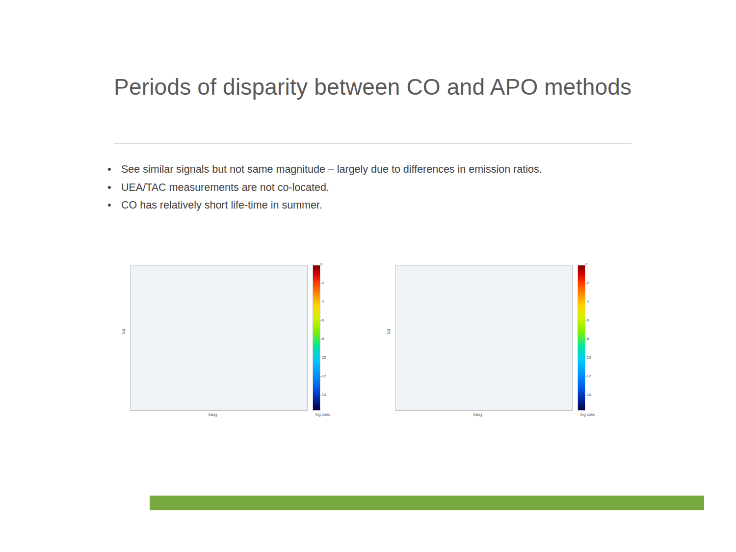Periods of disparity between CO and APO methods
See similar signals but not same magnitude – largely due to differences in emission ratios.
UEA/TAC measurements are not co-located.
CO has relatively short life-time in summer.
0 -2 -4 -6 -8 -10 -12 -14
long
lat
log conc
0 -2 -4 -6 -8 -10 -12 -14
long
lat
log conc